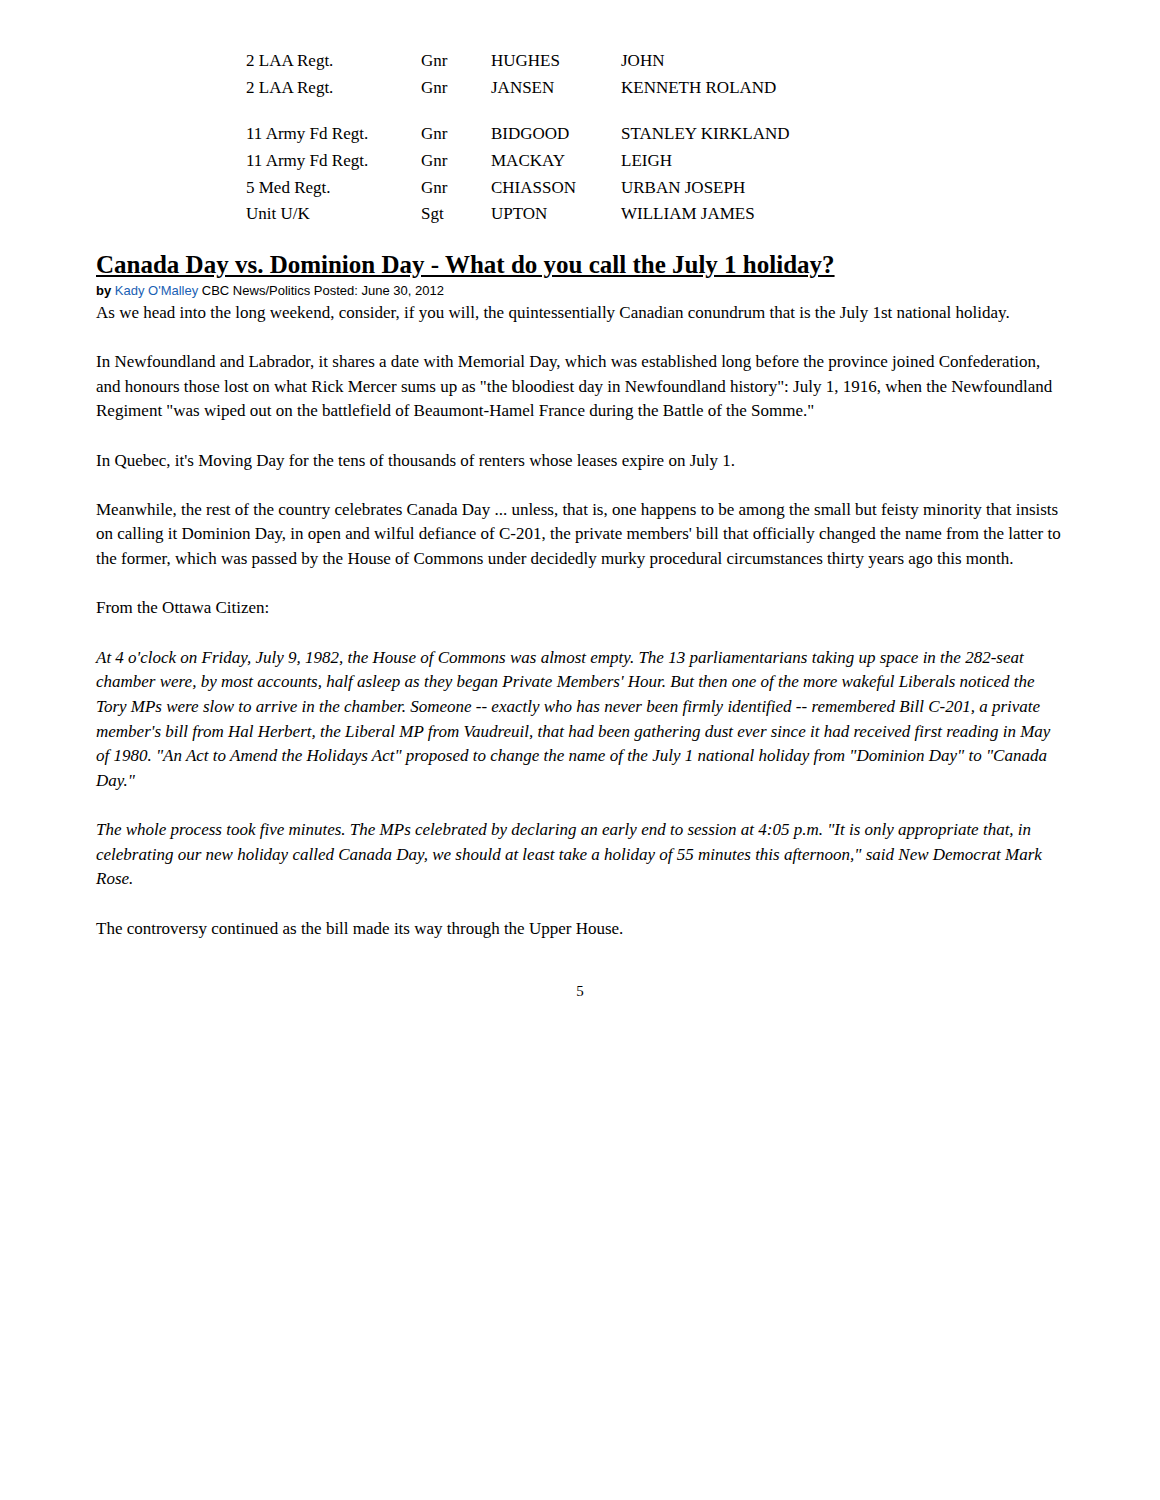| 2 LAA Regt. | Gnr | HUGHES | JOHN |
| 2 LAA Regt. | Gnr | JANSEN | KENNETH ROLAND |
| 11 Army Fd Regt. | Gnr | BIDGOOD | STANLEY KIRKLAND |
| 11 Army Fd Regt. | Gnr | MACKAY | LEIGH |
| 5 Med Regt. | Gnr | CHIASSON | URBAN JOSEPH |
| Unit U/K | Sgt | UPTON | WILLIAM JAMES |
Canada Day vs. Dominion Day - What do you call the July 1 holiday?
by Kady O'Malley CBC News/Politics Posted: June 30, 2012
As we head into the long weekend, consider, if you will, the quintessentially Canadian conundrum that is the July 1st national holiday.
In Newfoundland and Labrador, it shares a date with Memorial Day, which was established long before the province joined Confederation, and honours those lost on what Rick Mercer sums up as "the bloodiest day in Newfoundland history": July 1, 1916, when the Newfoundland Regiment "was wiped out on the battlefield of Beaumont-Hamel France during the Battle of the Somme."
In Quebec, it's Moving Day for the tens of thousands of renters whose leases expire on July 1.
Meanwhile, the rest of the country celebrates Canada Day ... unless, that is, one happens to be among the small but feisty minority that insists on calling it Dominion Day, in open and wilful defiance of C-201, the private members' bill that officially changed the name from the latter to the former, which was passed by the House of Commons under decidedly murky procedural circumstances thirty years ago this month.
From the Ottawa Citizen:
At 4 o'clock on Friday, July 9, 1982, the House of Commons was almost empty. The 13 parliamentarians taking up space in the 282-seat chamber were, by most accounts, half asleep as they began Private Members' Hour. But then one of the more wakeful Liberals noticed the Tory MPs were slow to arrive in the chamber. Someone -- exactly who has never been firmly identified -- remembered Bill C-201, a private member's bill from Hal Herbert, the Liberal MP from Vaudreuil, that had been gathering dust ever since it had received first reading in May of 1980. "An Act to Amend the Holidays Act" proposed to change the name of the July 1 national holiday from "Dominion Day" to "Canada Day."
The whole process took five minutes. The MPs celebrated by declaring an early end to session at 4:05 p.m. "It is only appropriate that, in celebrating our new holiday called Canada Day, we should at least take a holiday of 55 minutes this afternoon," said New Democrat Mark Rose.
The controversy continued as the bill made its way through the Upper House.
5